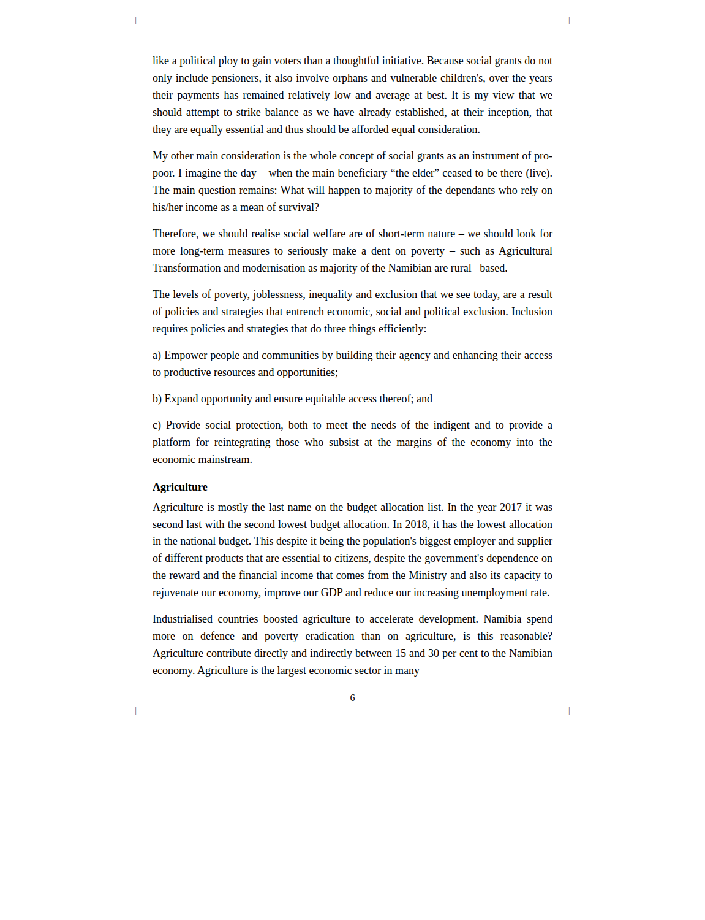| |
like a political ploy to gain voters than a thoughtful initiative. Because social grants do not only include pensioners, it also involve orphans and vulnerable children's, over the years their payments has remained relatively low and average at best. It is my view that we should attempt to strike balance as we have already established, at their inception, that they are equally essential and thus should be afforded equal consideration.
My other main consideration is the whole concept of social grants as an instrument of pro-poor. I imagine the day – when the main beneficiary “the elder” ceased to be there (live). The main question remains: What will happen to majority of the dependants who rely on his/her income as a mean of survival?
Therefore, we should realise social welfare are of short-term nature – we should look for more long-term measures to seriously make a dent on poverty – such as Agricultural Transformation and modernisation as majority of the Namibian are rural –based.
The levels of poverty, joblessness, inequality and exclusion that we see today, are a result of policies and strategies that entrench economic, social and political exclusion. Inclusion requires policies and strategies that do three things efficiently:
a) Empower people and communities by building their agency and enhancing their access to productive resources and opportunities;
b) Expand opportunity and ensure equitable access thereof; and
c) Provide social protection, both to meet the needs of the indigent and to provide a platform for reintegrating those who subsist at the margins of the economy into the economic mainstream.
Agriculture
Agriculture is mostly the last name on the budget allocation list. In the year 2017 it was second last with the second lowest budget allocation. In 2018, it has the lowest allocation in the national budget. This despite it being the population's biggest employer and supplier of different products that are essential to citizens, despite the government's dependence on the reward and the financial income that comes from the Ministry and also its capacity to rejuvenate our economy, improve our GDP and reduce our increasing unemployment rate.
Industrialised countries boosted agriculture to accelerate development. Namibia spend more on defence and poverty eradication than on agriculture, is this reasonable? Agriculture contribute directly and indirectly between 15 and 30 per cent to the Namibian economy. Agriculture is the largest economic sector in many
6
| |